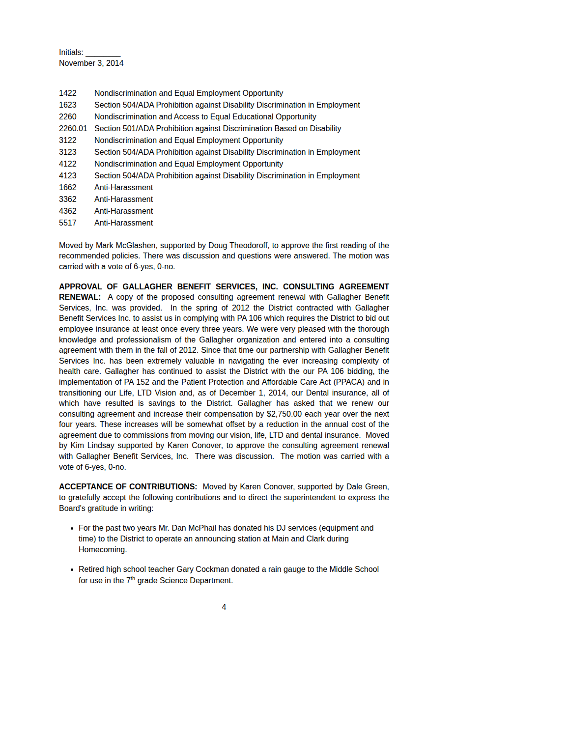Initials: ________
November 3, 2014
1422 Nondiscrimination and Equal Employment Opportunity
1623 Section 504/ADA Prohibition against Disability Discrimination in Employment
2260 Nondiscrimination and Access to Equal Educational Opportunity
2260.01 Section 501/ADA Prohibition against Discrimination Based on Disability
3122 Nondiscrimination and Equal Employment Opportunity
3123 Section 504/ADA Prohibition against Disability Discrimination in Employment
4122 Nondiscrimination and Equal Employment Opportunity
4123 Section 504/ADA Prohibition against Disability Discrimination in Employment
1662 Anti-Harassment
3362 Anti-Harassment
4362 Anti-Harassment
5517 Anti-Harassment
Moved by Mark McGlashen, supported by Doug Theodoroff, to approve the first reading of the recommended policies. There was discussion and questions were answered. The motion was carried with a vote of 6-yes, 0-no.
APPROVAL OF GALLAGHER BENEFIT SERVICES, INC. CONSULTING AGREEMENT RENEWAL: A copy of the proposed consulting agreement renewal with Gallagher Benefit Services, Inc. was provided. In the spring of 2012 the District contracted with Gallagher Benefit Services Inc. to assist us in complying with PA 106 which requires the District to bid out employee insurance at least once every three years. We were very pleased with the thorough knowledge and professionalism of the Gallagher organization and entered into a consulting agreement with them in the fall of 2012. Since that time our partnership with Gallagher Benefit Services Inc. has been extremely valuable in navigating the ever increasing complexity of health care. Gallagher has continued to assist the District with the our PA 106 bidding, the implementation of PA 152 and the Patient Protection and Affordable Care Act (PPACA) and in transitioning our Life, LTD Vision and, as of December 1, 2014, our Dental insurance, all of which have resulted is savings to the District. Gallagher has asked that we renew our consulting agreement and increase their compensation by $2,750.00 each year over the next four years. These increases will be somewhat offset by a reduction in the annual cost of the agreement due to commissions from moving our vision, life, LTD and dental insurance. Moved by Kim Lindsay supported by Karen Conover, to approve the consulting agreement renewal with Gallagher Benefit Services, Inc. There was discussion. The motion was carried with a vote of 6-yes, 0-no.
ACCEPTANCE OF CONTRIBUTIONS: Moved by Karen Conover, supported by Dale Green, to gratefully accept the following contributions and to direct the superintendent to express the Board's gratitude in writing:
For the past two years Mr. Dan McPhail has donated his DJ services (equipment and time) to the District to operate an announcing station at Main and Clark during Homecoming.
Retired high school teacher Gary Cockman donated a rain gauge to the Middle School for use in the 7th grade Science Department.
4